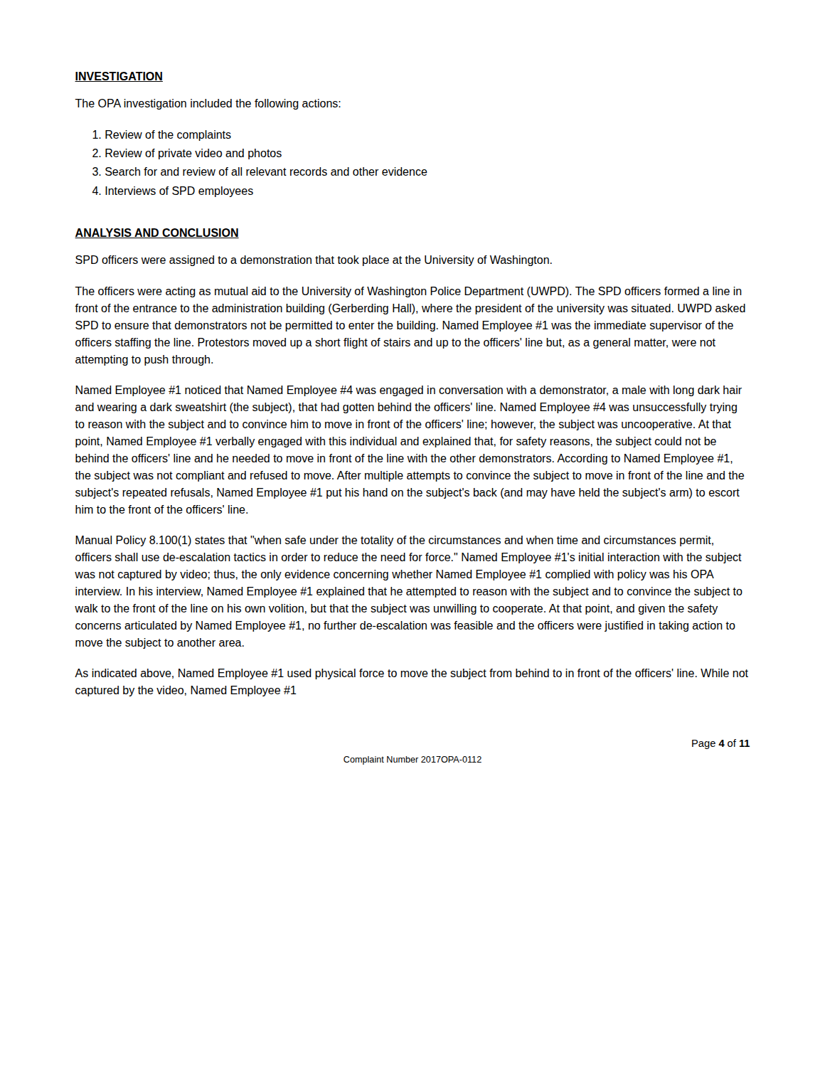INVESTIGATION
The OPA investigation included the following actions:
Review of the complaints
Review of private video and photos
Search for and review of all relevant records and other evidence
Interviews of SPD employees
ANALYSIS AND CONCLUSION
SPD officers were assigned to a demonstration that took place at the University of Washington.
The officers were acting as mutual aid to the University of Washington Police Department (UWPD). The SPD officers formed a line in front of the entrance to the administration building (Gerberding Hall), where the president of the university was situated. UWPD asked SPD to ensure that demonstrators not be permitted to enter the building. Named Employee #1 was the immediate supervisor of the officers staffing the line. Protestors moved up a short flight of stairs and up to the officers' line but, as a general matter, were not attempting to push through.
Named Employee #1 noticed that Named Employee #4 was engaged in conversation with a demonstrator, a male with long dark hair and wearing a dark sweatshirt (the subject), that had gotten behind the officers' line. Named Employee #4 was unsuccessfully trying to reason with the subject and to convince him to move in front of the officers' line; however, the subject was uncooperative. At that point, Named Employee #1 verbally engaged with this individual and explained that, for safety reasons, the subject could not be behind the officers' line and he needed to move in front of the line with the other demonstrators. According to Named Employee #1, the subject was not compliant and refused to move. After multiple attempts to convince the subject to move in front of the line and the subject's repeated refusals, Named Employee #1 put his hand on the subject's back (and may have held the subject's arm) to escort him to the front of the officers' line.
Manual Policy 8.100(1) states that "when safe under the totality of the circumstances and when time and circumstances permit, officers shall use de-escalation tactics in order to reduce the need for force." Named Employee #1's initial interaction with the subject was not captured by video; thus, the only evidence concerning whether Named Employee #1 complied with policy was his OPA interview. In his interview, Named Employee #1 explained that he attempted to reason with the subject and to convince the subject to walk to the front of the line on his own volition, but that the subject was unwilling to cooperate. At that point, and given the safety concerns articulated by Named Employee #1, no further de-escalation was feasible and the officers were justified in taking action to move the subject to another area.
As indicated above, Named Employee #1 used physical force to move the subject from behind to in front of the officers' line. While not captured by the video, Named Employee #1
Page 4 of 11
Complaint Number 2017OPA-0112